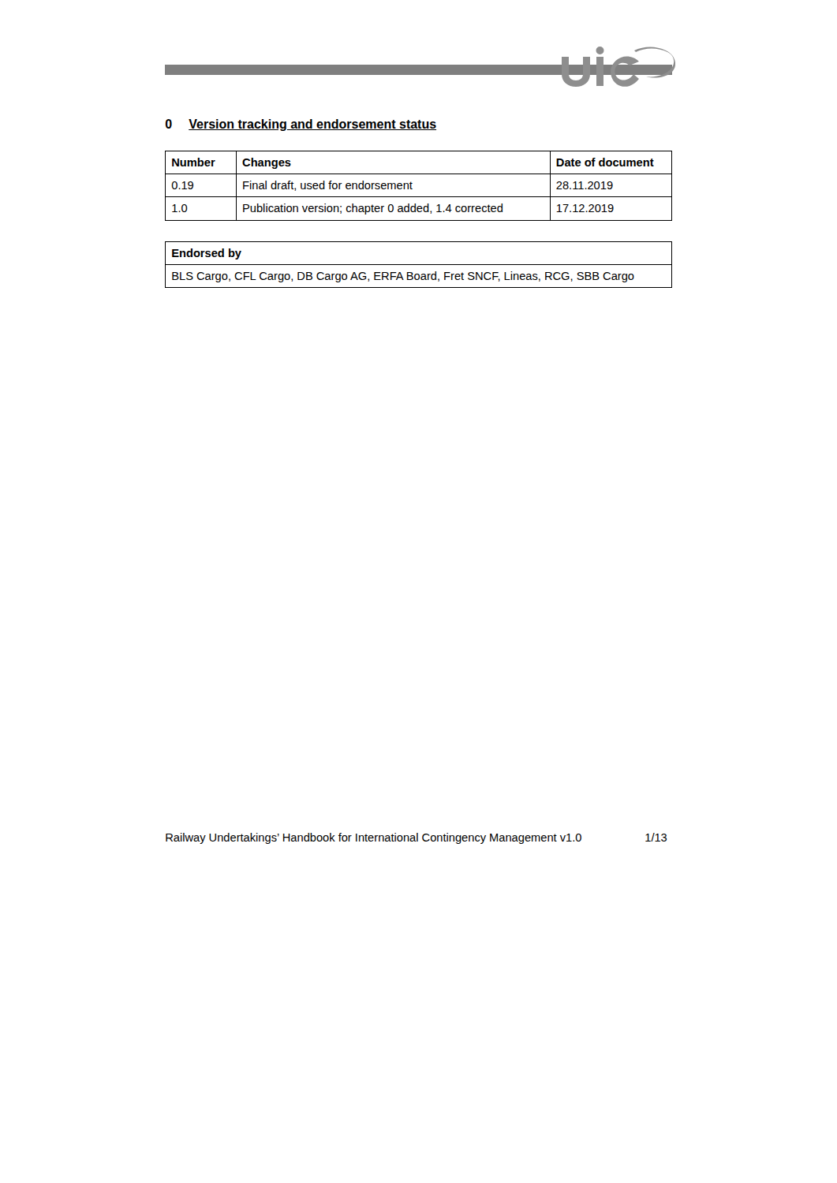0 Version tracking and endorsement status
| Number | Changes | Date of document |
| --- | --- | --- |
| 0.19 | Final draft, used for endorsement | 28.11.2019 |
| 1.0 | Publication version; chapter 0 added, 1.4 corrected | 17.12.2019 |
| Endorsed by |
| BLS Cargo, CFL Cargo, DB Cargo AG, ERFA Board, Fret SNCF, Lineas, RCG, SBB Cargo |
Railway Undertakings’ Handbook for International Contingency Management v1.0
1/13